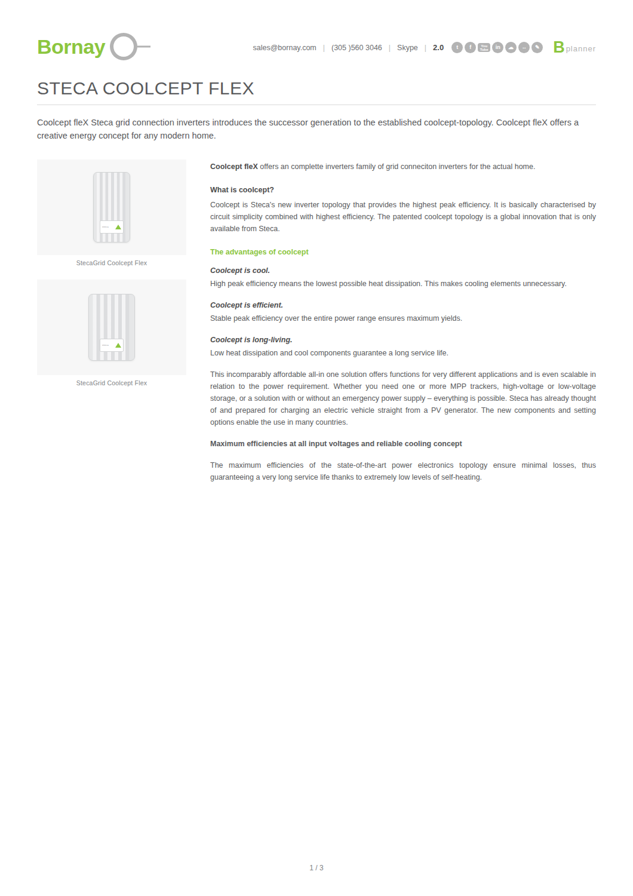Bornay
sales@bornay.com | (305 )560 3046 | Skype | 2.0 t f You Tube in ☁ ↔ ✎ B planner
Steca Coolcept Flex
Coolcept fleX Steca grid connection inverters introduces the successor generation to the established coolcept-topology. Coolcept fleX offers a creative energy concept for any modern home.
steca
StecaGrid Coolcept Flex
steca
StecaGrid Coolcept Flex
Coolcept fleX offers an complette inverters family of grid conneciton inverters for the actual home.
What is coolcept?
Coolcept is Steca's new inverter topology that provides the highest peak efficiency. It is basically characterised by circuit simplicity combined with highest efficiency. The patented coolcept topology is a global innovation that is only available from Steca.
The advantages of coolcept
Coolcept is cool.
High peak efficiency means the lowest possible heat dissipation. This makes cooling elements unnecessary.
Coolcept is efficient.
Stable peak efficiency over the entire power range ensures maximum yields.
Coolcept is long-living.
Low heat dissipation and cool components guarantee a long service life.
This incomparably affordable all-in one solution offers functions for very different applications and is even scalable in relation to the power requirement. Whether you need one or more MPP trackers, high-voltage or low-voltage storage, or a solution with or without an emergency power supply – everything is possible. Steca has already thought of and prepared for charging an electric vehicle straight from a PV generator. The new components and setting options enable the use in many countries.
Maximum efficiencies at all input voltages and reliable cooling concept
The maximum efficiencies of the state-of-the-art power electronics topology ensure minimal losses, thus guaranteeing a very long service life thanks to extremely low levels of self-heating.
1 / 3